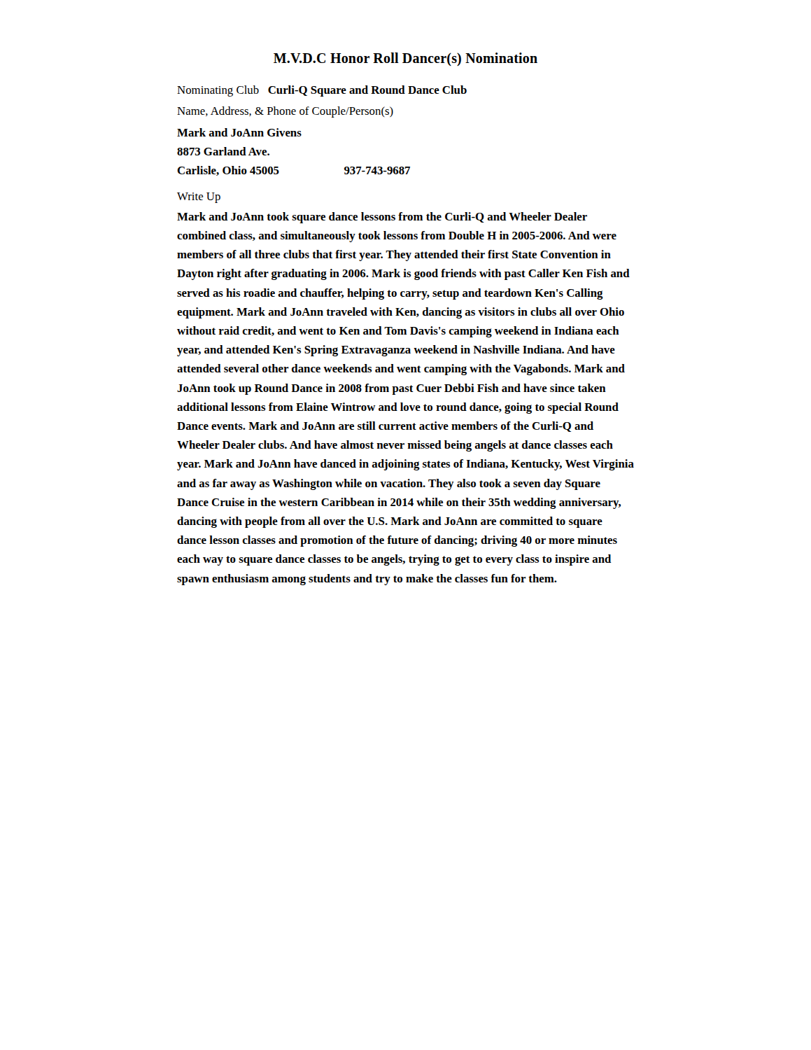M.V.D.C Honor Roll Dancer(s) Nomination
Nominating Club Curli-Q Square and Round Dance Club
Name, Address, & Phone of Couple/Person(s)
Mark and JoAnn Givens
8873 Garland Ave.
Carlisle, Ohio 45005 937-743-9687
Write Up
Mark and JoAnn took square dance lessons from the Curli-Q and Wheeler Dealer combined class, and simultaneously took lessons from Double H in 2005-2006. And were members of all three clubs that first year. They attended their first State Convention in Dayton right after graduating in 2006. Mark is good friends with past Caller Ken Fish and served as his roadie and chauffer, helping to carry, setup and teardown Ken's Calling equipment. Mark and JoAnn traveled with Ken, dancing as visitors in clubs all over Ohio without raid credit, and went to Ken and Tom Davis's camping weekend in Indiana each year, and attended Ken's Spring Extravaganza weekend in Nashville Indiana. And have attended several other dance weekends and went camping with the Vagabonds. Mark and JoAnn took up Round Dance in 2008 from past Cuer Debbi Fish and have since taken additional lessons from Elaine Wintrow and love to round dance, going to special Round Dance events. Mark and JoAnn are still current active members of the Curli-Q and Wheeler Dealer clubs. And have almost never missed being angels at dance classes each year. Mark and JoAnn have danced in adjoining states of Indiana, Kentucky, West Virginia and as far away as Washington while on vacation. They also took a seven day Square Dance Cruise in the western Caribbean in 2014 while on their 35th wedding anniversary, dancing with people from all over the U.S. Mark and JoAnn are committed to square dance lesson classes and promotion of the future of dancing; driving 40 or more minutes each way to square dance classes to be angels, trying to get to every class to inspire and spawn enthusiasm among students and try to make the classes fun for them.